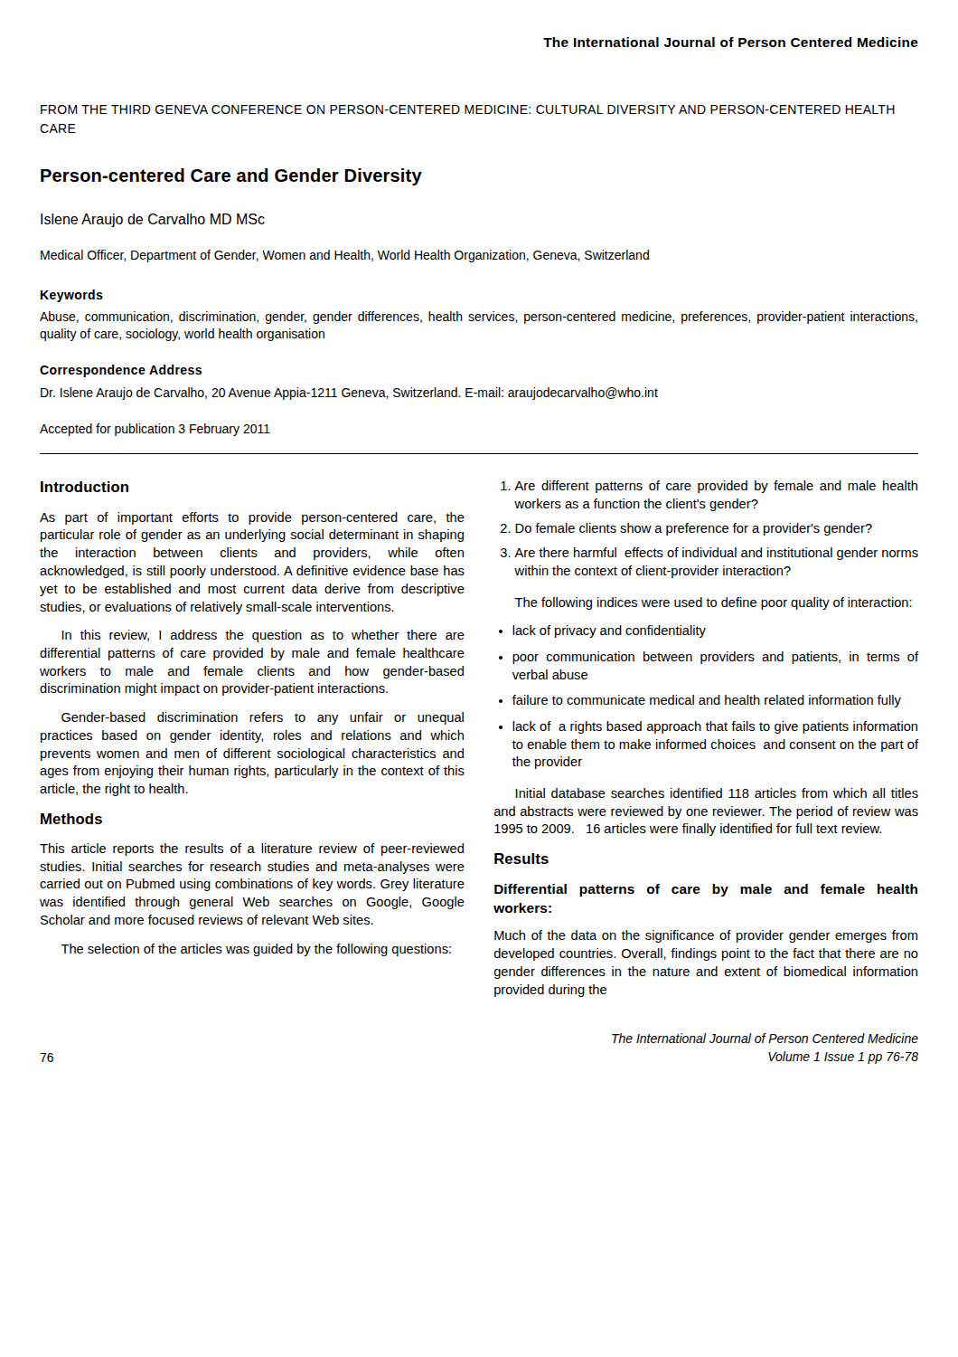The International Journal of Person Centered Medicine
FROM THE THIRD GENEVA CONFERENCE ON PERSON-CENTERED MEDICINE: CULTURAL DIVERSITY AND PERSON-CENTERED HEALTH CARE
Person-centered Care and Gender Diversity
Islene Araujo de Carvalho MD MSc
Medical Officer, Department of Gender, Women and Health, World Health Organization, Geneva, Switzerland
Keywords
Abuse, communication, discrimination, gender, gender differences, health services, person-centered medicine, preferences, provider-patient interactions, quality of care, sociology, world health organisation
Correspondence Address
Dr. Islene Araujo de Carvalho, 20 Avenue Appia-1211 Geneva, Switzerland. E-mail: araujodecarvalho@who.int
Accepted for publication 3 February 2011
Introduction
As part of important efforts to provide person-centered care, the particular role of gender as an underlying social determinant in shaping the interaction between clients and providers, while often acknowledged, is still poorly understood. A definitive evidence base has yet to be established and most current data derive from descriptive studies, or evaluations of relatively small-scale interventions.
In this review, I address the question as to whether there are differential patterns of care provided by male and female healthcare workers to male and female clients and how gender-based discrimination might impact on provider-patient interactions.
Gender-based discrimination refers to any unfair or unequal practices based on gender identity, roles and relations and which prevents women and men of different sociological characteristics and ages from enjoying their human rights, particularly in the context of this article, the right to health.
Methods
This article reports the results of a literature review of peer-reviewed studies. Initial searches for research studies and meta-analyses were carried out on Pubmed using combinations of key words. Grey literature was identified through general Web searches on Google, Google Scholar and more focused reviews of relevant Web sites.
The selection of the articles was guided by the following questions:
Are different patterns of care provided by female and male health workers as a function the client's gender?
Do female clients show a preference for a provider's gender?
Are there harmful effects of individual and institutional gender norms within the context of client-provider interaction?
The following indices were used to define poor quality of interaction:
lack of privacy and confidentiality
poor communication between providers and patients, in terms of verbal abuse
failure to communicate medical and health related information fully
lack of a rights based approach that fails to give patients information to enable them to make informed choices and consent on the part of the provider
Initial database searches identified 118 articles from which all titles and abstracts were reviewed by one reviewer. The period of review was 1995 to 2009. 16 articles were finally identified for full text review.
Results
Differential patterns of care by male and female health workers:
Much of the data on the significance of provider gender emerges from developed countries. Overall, findings point to the fact that there are no gender differences in the nature and extent of biomedical information provided during the
76
The International Journal of Person Centered Medicine
Volume 1 Issue 1 pp 76-78